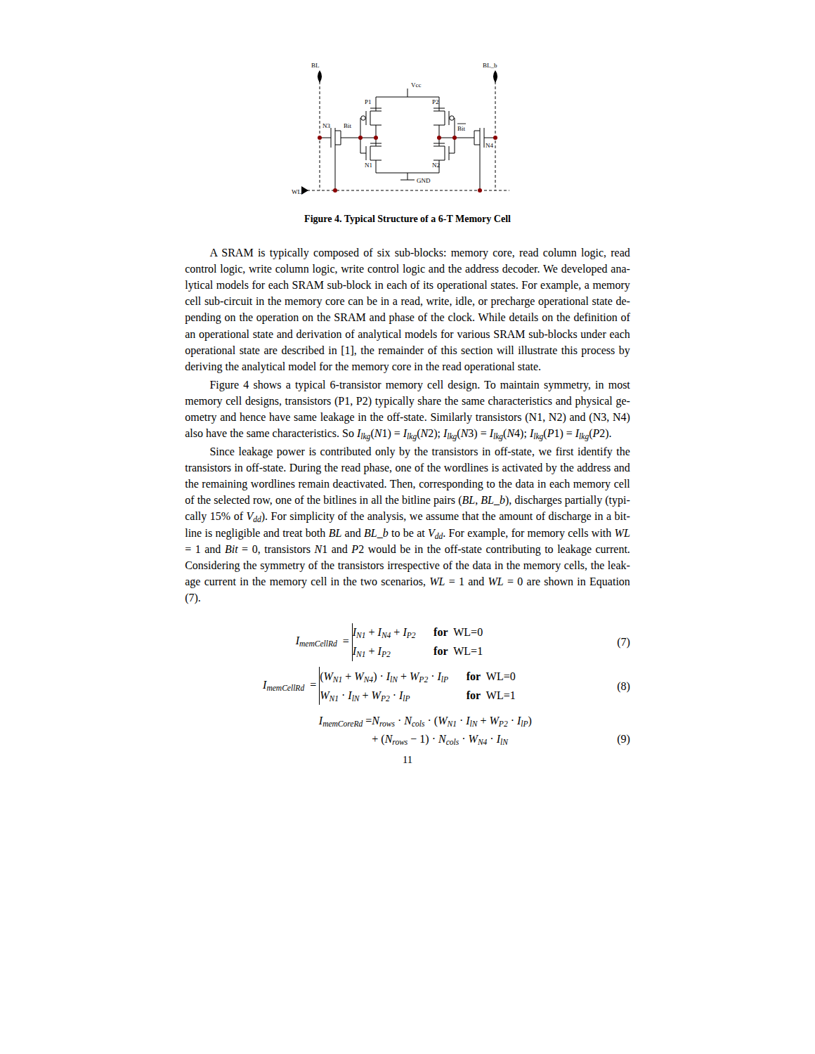BL BL_b Vcc P1 P2 Bit Bit N3 N4 N1 N2 GND WL
Figure 4. Typical Structure of a 6-T Memory Cell
A SRAM is typically composed of six sub-blocks: memory core, read column logic, read control logic, write column logic, write control logic and the address decoder. We developed analytical models for each SRAM sub-block in each of its operational states. For example, a memory cell sub-circuit in the memory core can be in a read, write, idle, or precharge operational state depending on the operation on the SRAM and phase of the clock. While details on the definition of an operational state and derivation of analytical models for various SRAM sub-blocks under each operational state are described in [1], the remainder of this section will illustrate this process by deriving the analytical model for the memory core in the read operational state.
Figure 4 shows a typical 6-transistor memory cell design. To maintain symmetry, in most memory cell designs, transistors (P1, P2) typically share the same characteristics and physical geometry and hence have same leakage in the off-state. Similarly transistors (N1, N2) and (N3, N4) also have the same characteristics. So Ilkg(N1) = Ilkg(N2); Ilkg(N3) = Ilkg(N4); Ilkg(P1) = Ilkg(P2).
Since leakage power is contributed only by the transistors in off-state, we first identify the transistors in off-state. During the read phase, one of the wordlines is activated by the address and the remaining wordlines remain deactivated. Then, corresponding to the data in each memory cell of the selected row, one of the bitlines in all the bitline pairs (BL, BL_b), discharges partially (typically 15% of Vdd). For simplicity of the analysis, we assume that the amount of discharge in a bitline is negligible and treat both BL and BL_b to be at Vdd. For example, for memory cells with WL = 1 and Bit = 0, transistors N1 and P2 would be in the off-state contributing to leakage current. Considering the symmetry of the transistors irrespective of the data in the memory cells, the leakage current in the memory cell in the two scenarios, WL = 1 and WL = 0 are shown in Equation (7).
| I memCellRd = I N1 + I N4 + I P2 for WL=0 I N1 + I P2 for WL=1 | (7) |
| I memCellRd = ( W N1 + W N4 ) · I lN + W P2 · I lP for WL=0 W N1 · I lN + W P2 · I lP for WL=1 | (8) |
| I memCoreRd = | N rows · N cols · ( W N1 · I lN + W P2 · I lP ) | |
| | + ( N rows − 1) · N cols · W N4 · I lN | (9) |
11